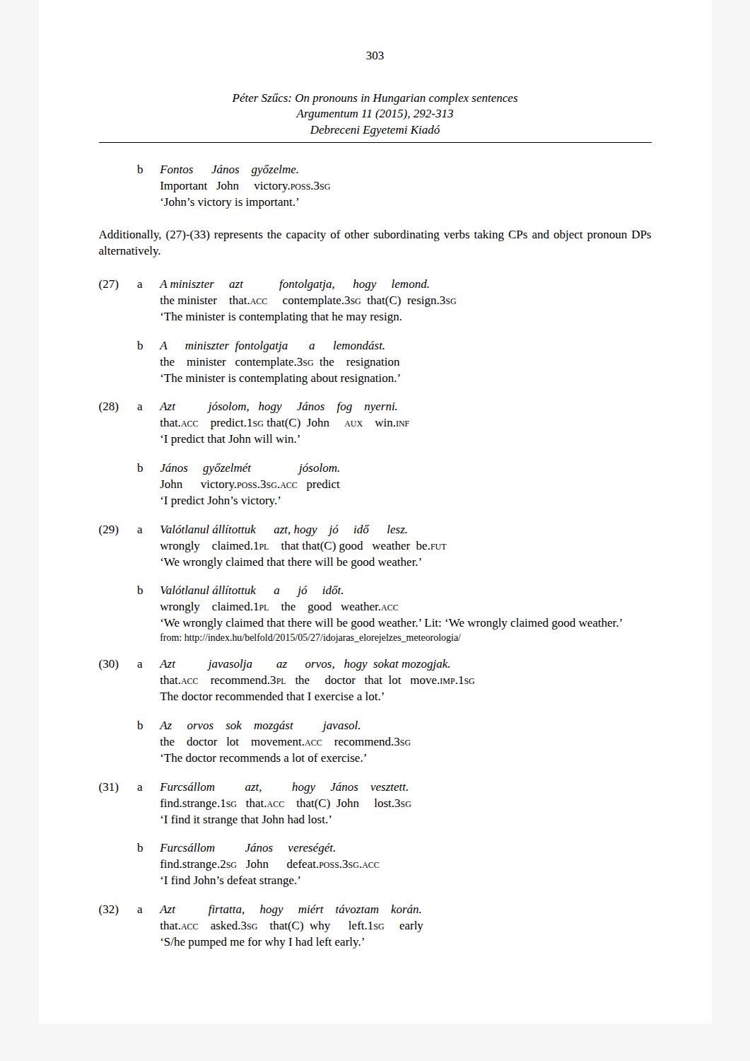303
Péter Szűcs: On pronouns in Hungarian complex sentences Argumentum 11 (2015), 292-313 Debreceni Egyetemi Kiadó
(26)
b
Fontos János győzelme. Important John victory.poss.3sg ‘John’s victory is important.’
Additionally, (27)-(33) represents the capacity of other subordinating verbs taking CPs and object pronoun DPs alternatively.
(27)
a
A miniszter azt fontolgatja, hogy lemond. the minister that.acc contemplate.3sg that(C) resign.3sg ‘The minister is contemplating that he may resign.
(27)
b
A miniszter fontolgatja a lemondást. the minister contemplate.3sg the resignation ‘The minister is contemplating about resignation.’
(28)
a
Azt jósolom, hogy János fog nyerni. that.acc predict.1sg that(C) John aux win.inf ‘I predict that John will win.’
(28)
b
János győzelmét jósolom. John victory.poss.3sg.acc predict ‘I predict John’s victory.’
(29)
a
Valótlanul állítottuk azt, hogy jó idő lesz. wrongly claimed.1pl that that(C) good weather be.fut ‘We wrongly claimed that there will be good weather.’
(29)
b
Valótlanul állítottuk a jó időt. wrongly claimed.1pl the good weather.acc ‘We wrongly claimed that there will be good weather.’ Lit: ‘We wrongly claimed good weather.’ from: http://index.hu/belfold/2015/05/27/idojaras_elorejelzes_meteorologia/
(30)
a
Azt javasolja az orvos, hogy sokat mozogjak. that.acc recommend.3pl the doctor that lot move.imp.1sg The doctor recommended that I exercise a lot.’
(30)
b
Az orvos sok mozgást javasol. the doctor lot movement.acc recommend.3sg ‘The doctor recommends a lot of exercise.’
(31)
a
Furcsállom azt, hogy János vesztett. find.strange.1sg that.acc that(C) John lost.3sg ‘I find it strange that John had lost.’
(31)
b
Furcsállom János vereségét. find.strange.2sg John defeat.poss.3sg.acc ‘I find John’s defeat strange.’
(32)
a
Azt firtatta, hogy miért távoztam korán. that.acc asked.3sg that(C) why left.1sg early ‘S/he pumped me for why I had left early.’